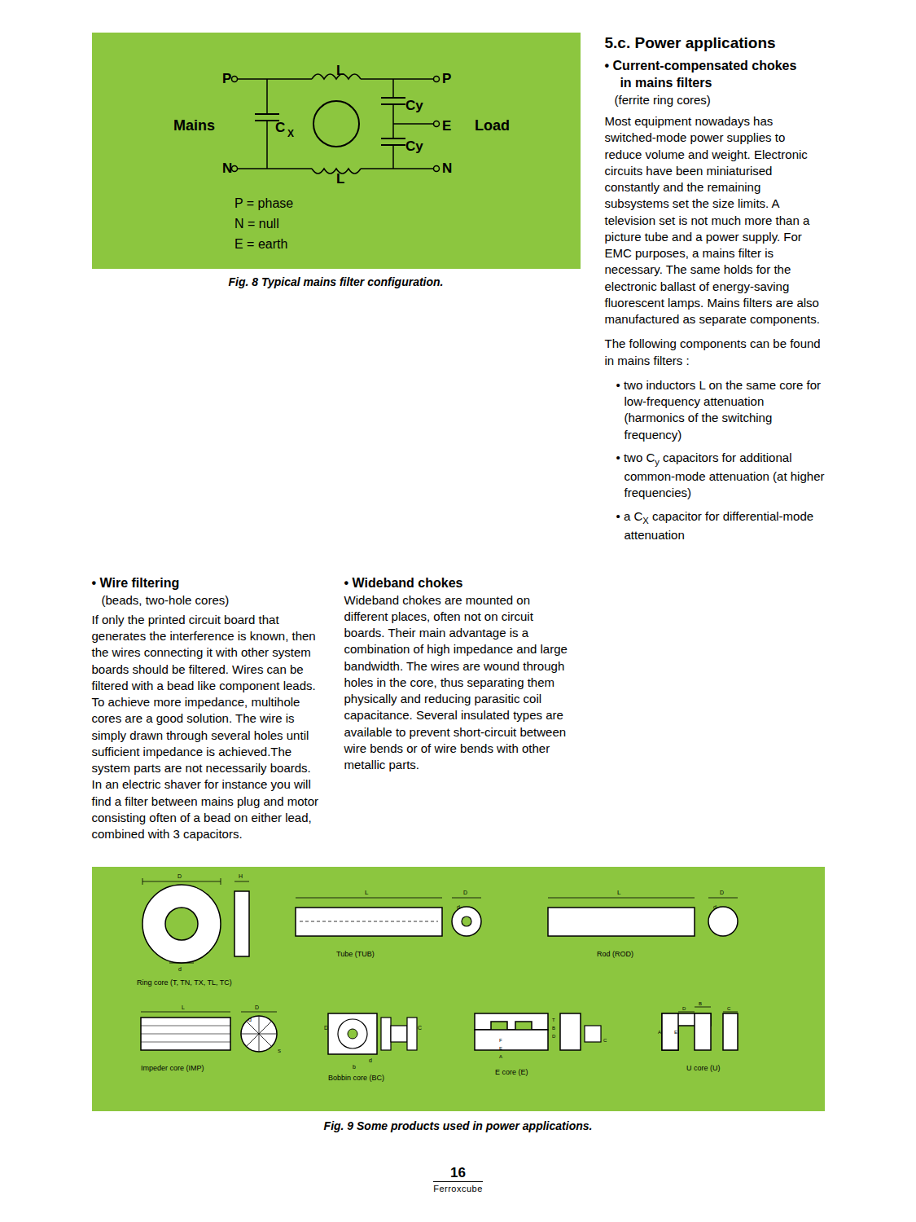P P N N E Mains Load L L C X Cy Cy P = phase N = null E = earth
Fig. 8 Typical mains filter configuration.
5.c. Power applications
• Current-compensated chokes
in mains filters
(ferrite ring cores)
Most equipment nowadays has switched-mode power supplies to reduce volume and weight. Electronic circuits have been miniaturised constantly and the remaining subsystems set the size limits. A television set is not much more than a picture tube and a power supply. For EMC purposes, a mains filter is necessary. The same holds for the electronic ballast of energy-saving fluorescent lamps. Mains filters are also manufactured as separate components.
The following components can be found in mains filters :
two inductors L on the same core for low-frequency attenuation (harmonics of the switching frequency)
two Cy capacitors for additional common-mode attenuation (at higher frequencies)
a CX capacitor for differential-mode attenuation
• Wire filtering
(beads, two-hole cores)
If only the printed circuit board that generates the interference is known, then the wires connecting it with other system boards should be filtered. Wires can be filtered with a bead like component leads. To achieve more impedance, multihole cores are a good solution. The wire is simply drawn through several holes until sufficient impedance is achieved.The system parts are not necessarily boards. In an electric shaver for instance you will find a filter between mains plug and motor consisting often of a bead on either lead, combined with 3 capacitors.
• Wideband chokes
Wideband chokes are mounted on different places, often not on circuit boards. Their main advantage is a combination of high impedance and large bandwidth. The wires are wound through holes in the core, thus separating them physically and reducing parasitic coil capacitance. Several insulated types are available to prevent short-circuit between wire bends or of wire bends with other metallic parts.
D d H Ring core (T, TN, TX, TL, TC) L D d Tube (TUB) L D d Rod (ROD) L D d S Impeder core (IMP) D d b C Bobbin core (BC) T B D F E A C E core (E) B D C A E U core (U)
Fig. 9 Some products used in power applications.
16
Ferroxcube